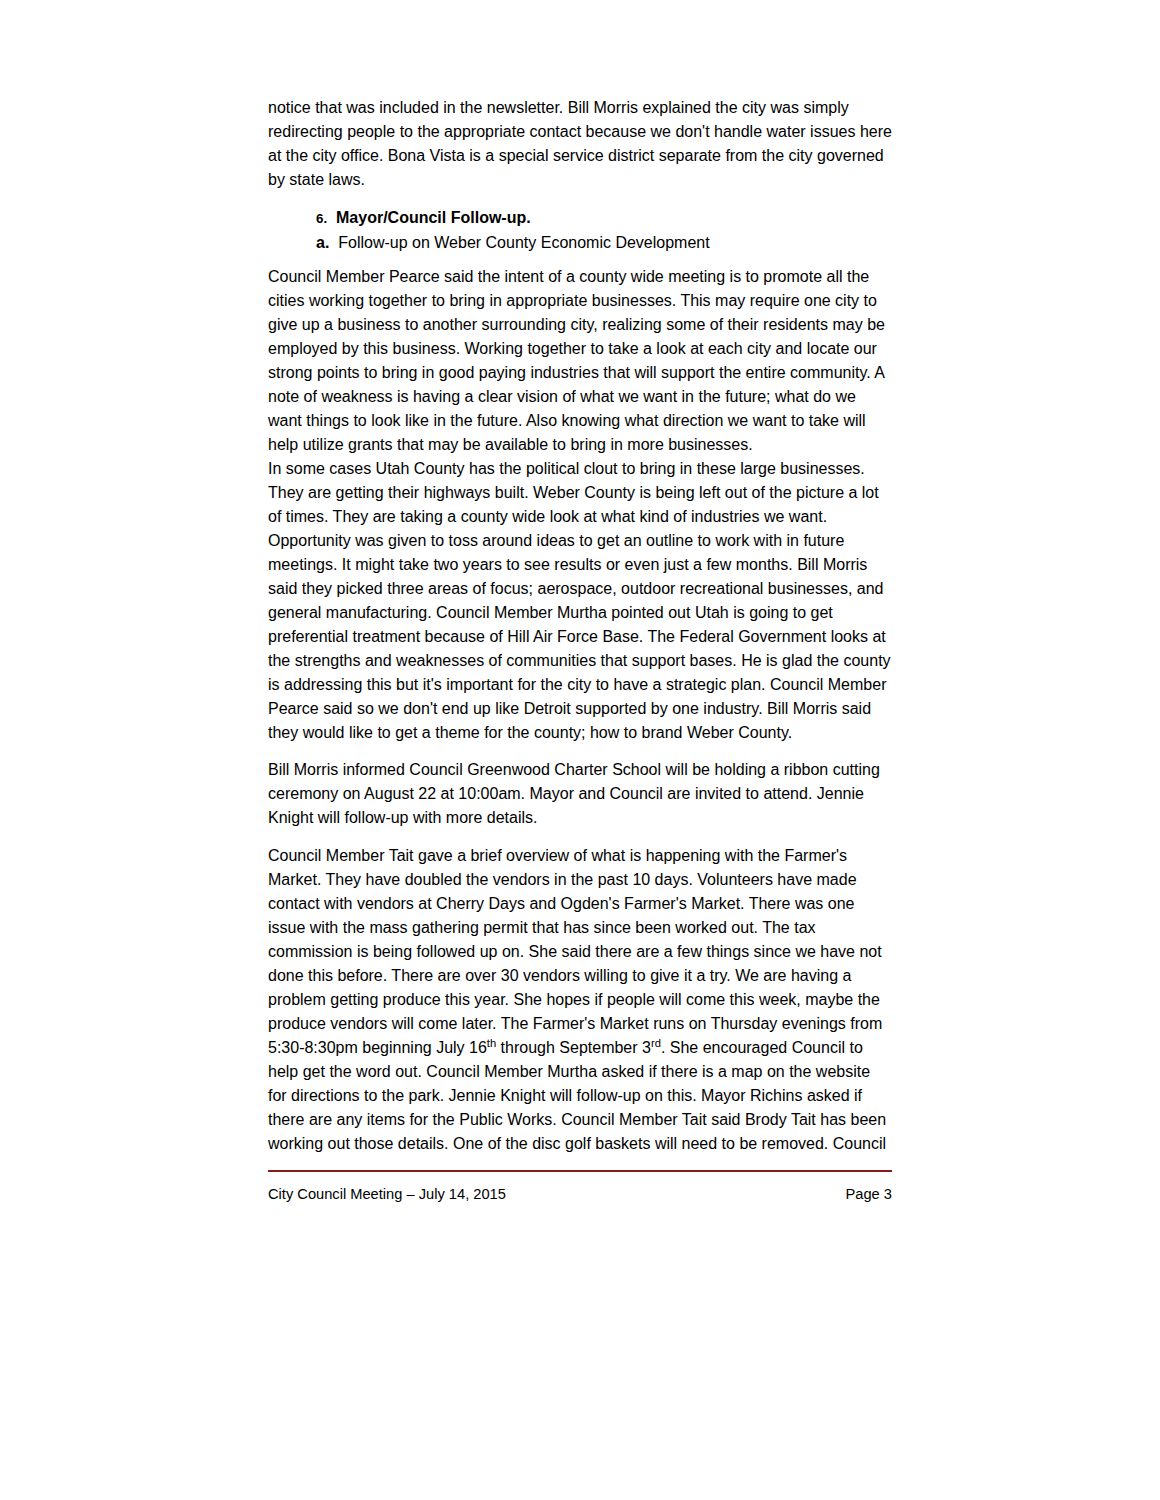notice that was included in the newsletter. Bill Morris explained the city was simply redirecting people to the appropriate contact because we don't handle water issues here at the city office. Bona Vista is a special service district separate from the city governed by state laws.
6. Mayor/Council Follow-up.
a. Follow-up on Weber County Economic Development
Council Member Pearce said the intent of a county wide meeting is to promote all the cities working together to bring in appropriate businesses. This may require one city to give up a business to another surrounding city, realizing some of their residents may be employed by this business. Working together to take a look at each city and locate our strong points to bring in good paying industries that will support the entire community. A note of weakness is having a clear vision of what we want in the future; what do we want things to look like in the future. Also knowing what direction we want to take will help utilize grants that may be available to bring in more businesses.
In some cases Utah County has the political clout to bring in these large businesses. They are getting their highways built. Weber County is being left out of the picture a lot of times. They are taking a county wide look at what kind of industries we want. Opportunity was given to toss around ideas to get an outline to work with in future meetings. It might take two years to see results or even just a few months. Bill Morris said they picked three areas of focus; aerospace, outdoor recreational businesses, and general manufacturing. Council Member Murtha pointed out Utah is going to get preferential treatment because of Hill Air Force Base. The Federal Government looks at the strengths and weaknesses of communities that support bases. He is glad the county is addressing this but it's important for the city to have a strategic plan. Council Member Pearce said so we don't end up like Detroit supported by one industry. Bill Morris said they would like to get a theme for the county; how to brand Weber County.
Bill Morris informed Council Greenwood Charter School will be holding a ribbon cutting ceremony on August 22 at 10:00am. Mayor and Council are invited to attend. Jennie Knight will follow-up with more details.
Council Member Tait gave a brief overview of what is happening with the Farmer's Market. They have doubled the vendors in the past 10 days. Volunteers have made contact with vendors at Cherry Days and Ogden's Farmer's Market. There was one issue with the mass gathering permit that has since been worked out. The tax commission is being followed up on. She said there are a few things since we have not done this before. There are over 30 vendors willing to give it a try. We are having a problem getting produce this year. She hopes if people will come this week, maybe the produce vendors will come later. The Farmer's Market runs on Thursday evenings from 5:30-8:30pm beginning July 16th through September 3rd. She encouraged Council to help get the word out. Council Member Murtha asked if there is a map on the website for directions to the park. Jennie Knight will follow-up on this. Mayor Richins asked if there are any items for the Public Works. Council Member Tait said Brody Tait has been working out those details. One of the disc golf baskets will need to be removed. Council
City Council Meeting – July 14, 2015 Page 3